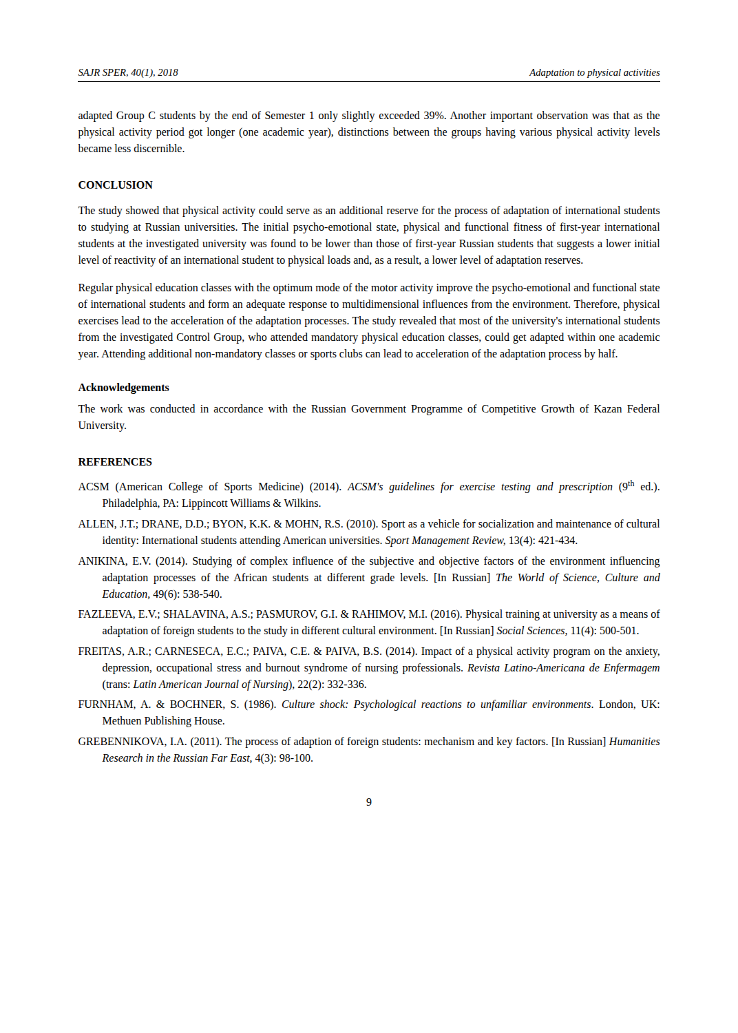SAJR SPER, 40(1), 2018 Adaptation to physical activities
adapted Group C students by the end of Semester 1 only slightly exceeded 39%. Another important observation was that as the physical activity period got longer (one academic year), distinctions between the groups having various physical activity levels became less discernible.
Conclusion
The study showed that physical activity could serve as an additional reserve for the process of adaptation of international students to studying at Russian universities. The initial psycho-emotional state, physical and functional fitness of first-year international students at the investigated university was found to be lower than those of first-year Russian students that suggests a lower initial level of reactivity of an international student to physical loads and, as a result, a lower level of adaptation reserves.
Regular physical education classes with the optimum mode of the motor activity improve the psycho-emotional and functional state of international students and form an adequate response to multidimensional influences from the environment. Therefore, physical exercises lead to the acceleration of the adaptation processes. The study revealed that most of the university's international students from the investigated Control Group, who attended mandatory physical education classes, could get adapted within one academic year. Attending additional non-mandatory classes or sports clubs can lead to acceleration of the adaptation process by half.
Acknowledgements
The work was conducted in accordance with the Russian Government Programme of Competitive Growth of Kazan Federal University.
References
ACSM (American College of Sports Medicine) (2014). ACSM's guidelines for exercise testing and prescription (9th ed.). Philadelphia, PA: Lippincott Williams & Wilkins.
ALLEN, J.T.; DRANE, D.D.; BYON, K.K. & MOHN, R.S. (2010). Sport as a vehicle for socialization and maintenance of cultural identity: International students attending American universities. Sport Management Review, 13(4): 421-434.
ANIKINA, E.V. (2014). Studying of complex influence of the subjective and objective factors of the environment influencing adaptation processes of the African students at different grade levels. [In Russian] The World of Science, Culture and Education, 49(6): 538-540.
FAZLEEVA, E.V.; SHALAVINA, A.S.; PASMUROV, G.I. & RAHIMOV, M.I. (2016). Physical training at university as a means of adaptation of foreign students to the study in different cultural environment. [In Russian] Social Sciences, 11(4): 500-501.
FREITAS, A.R.; CARNESECA, E.C.; PAIVA, C.E. & PAIVA, B.S. (2014). Impact of a physical activity program on the anxiety, depression, occupational stress and burnout syndrome of nursing professionals. Revista Latino-Americana de Enfermagem (trans: Latin American Journal of Nursing), 22(2): 332-336.
FURNHAM, A. & BOCHNER, S. (1986). Culture shock: Psychological reactions to unfamiliar environments. London, UK: Methuen Publishing House.
GREBENNIKOVA, I.A. (2011). The process of adaption of foreign students: mechanism and key factors. [In Russian] Humanities Research in the Russian Far East, 4(3): 98-100.
9